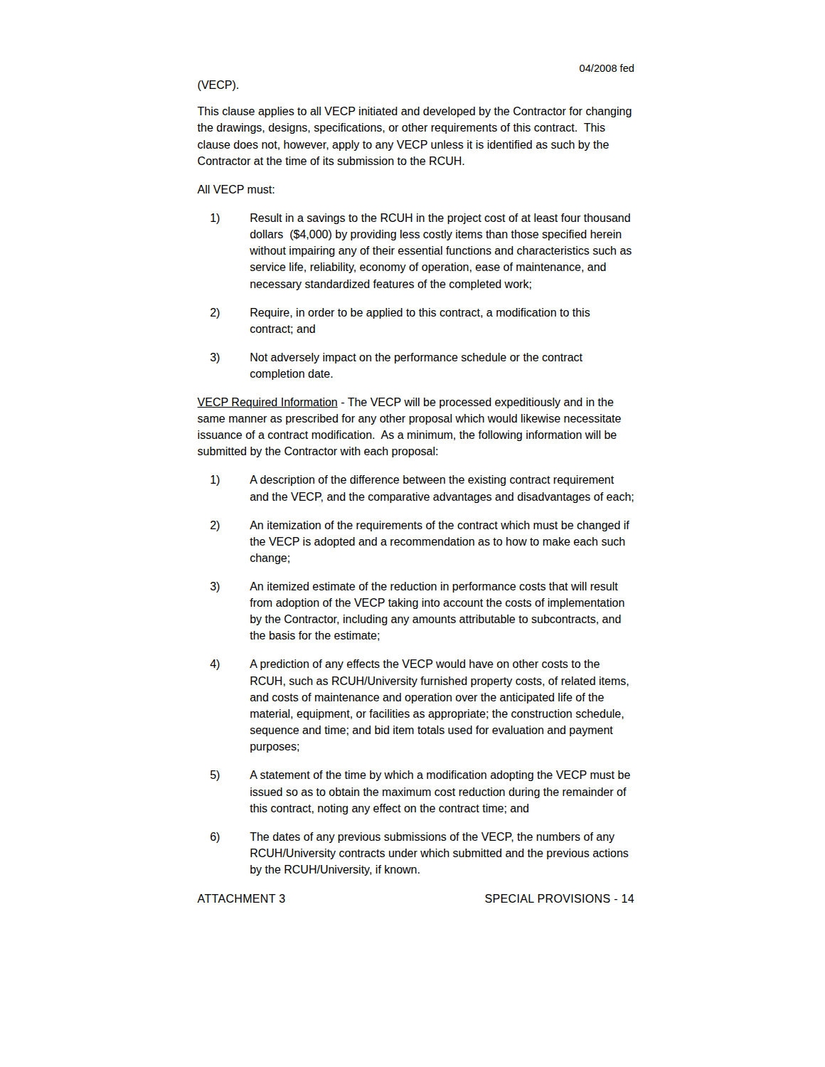04/2008 fed
(VECP).
This clause applies to all VECP initiated and developed by the Contractor for changing the drawings, designs, specifications, or other requirements of this contract. This clause does not, however, apply to any VECP unless it is identified as such by the Contractor at the time of its submission to the RCUH.
All VECP must:
1) Result in a savings to the RCUH in the project cost of at least four thousand dollars ($4,000) by providing less costly items than those specified herein without impairing any of their essential functions and characteristics such as service life, reliability, economy of operation, ease of maintenance, and necessary standardized features of the completed work;
2) Require, in order to be applied to this contract, a modification to this contract; and
3) Not adversely impact on the performance schedule or the contract completion date.
VECP Required Information - The VECP will be processed expeditiously and in the same manner as prescribed for any other proposal which would likewise necessitate issuance of a contract modification. As a minimum, the following information will be submitted by the Contractor with each proposal:
1) A description of the difference between the existing contract requirement and the VECP, and the comparative advantages and disadvantages of each;
2) An itemization of the requirements of the contract which must be changed if the VECP is adopted and a recommendation as to how to make each such change;
3) An itemized estimate of the reduction in performance costs that will result from adoption of the VECP taking into account the costs of implementation by the Contractor, including any amounts attributable to subcontracts, and the basis for the estimate;
4) A prediction of any effects the VECP would have on other costs to the RCUH, such as RCUH/University furnished property costs, of related items, and costs of maintenance and operation over the anticipated life of the material, equipment, or facilities as appropriate; the construction schedule, sequence and time; and bid item totals used for evaluation and payment purposes;
5) A statement of the time by which a modification adopting the VECP must be issued so as to obtain the maximum cost reduction during the remainder of this contract, noting any effect on the contract time; and
6) The dates of any previous submissions of the VECP, the numbers of any RCUH/University contracts under which submitted and the previous actions by the RCUH/University, if known.
ATTACHMENT 3
SPECIAL PROVISIONS - 14